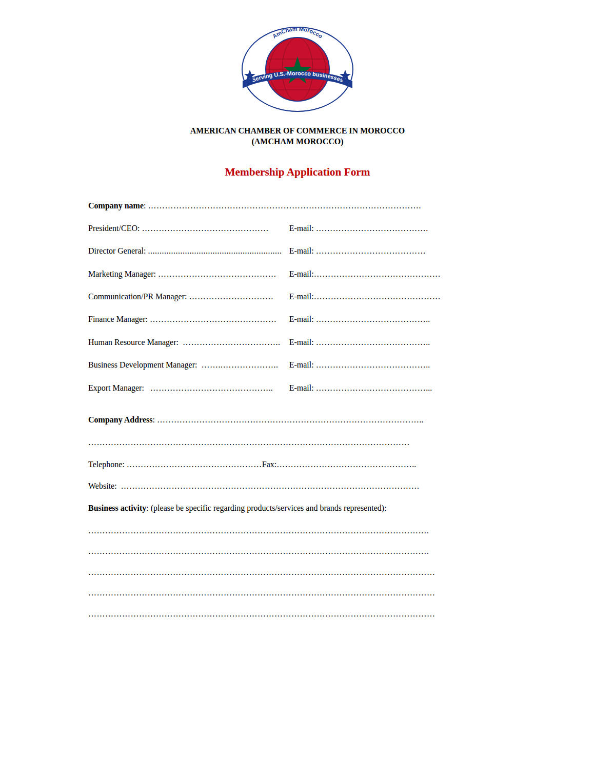AmCham Morocco Serving U.S.-Morocco businesses Since 1966
American Chamber of Commerce in Morocco
(AmCham Morocco)
Membership Application Form
Company name: …………………………………………………………………………………….
President/CEO: ………………………………………
E-mail: ………………………………….
Director General: ..........................................................
E-mail: …………………………………
Marketing Manager: ……………………………………
E-mail:………………………………………
Communication/PR Manager: …………………………
E-mail:………………………………………
Finance Manager: ………………………………………
E-mail: …………………………………..
Human Resource Manager: ……………………………..
E-mail: …………………………………..
Business Development Manager: ……..………………..
E-mail: …………………………………..
Export Manager: ……………………………………..
E-mail: …………………………………...
Company Address: …………………………………………………………………………………..
……………………………………………………………………………………………………
Telephone: …………………………………………Fax:…………………………………………..
Website: …………………………………………………………………………………………….
Business activity: (please be specific regarding products/services and brands represented):
………………………………………………………………………………………………………….
………………………………………………………………………………………………………….
……………………………………………………………………………………………………………
……………………………………………………………………………………………………………
……………………………………………………………………………………………………………